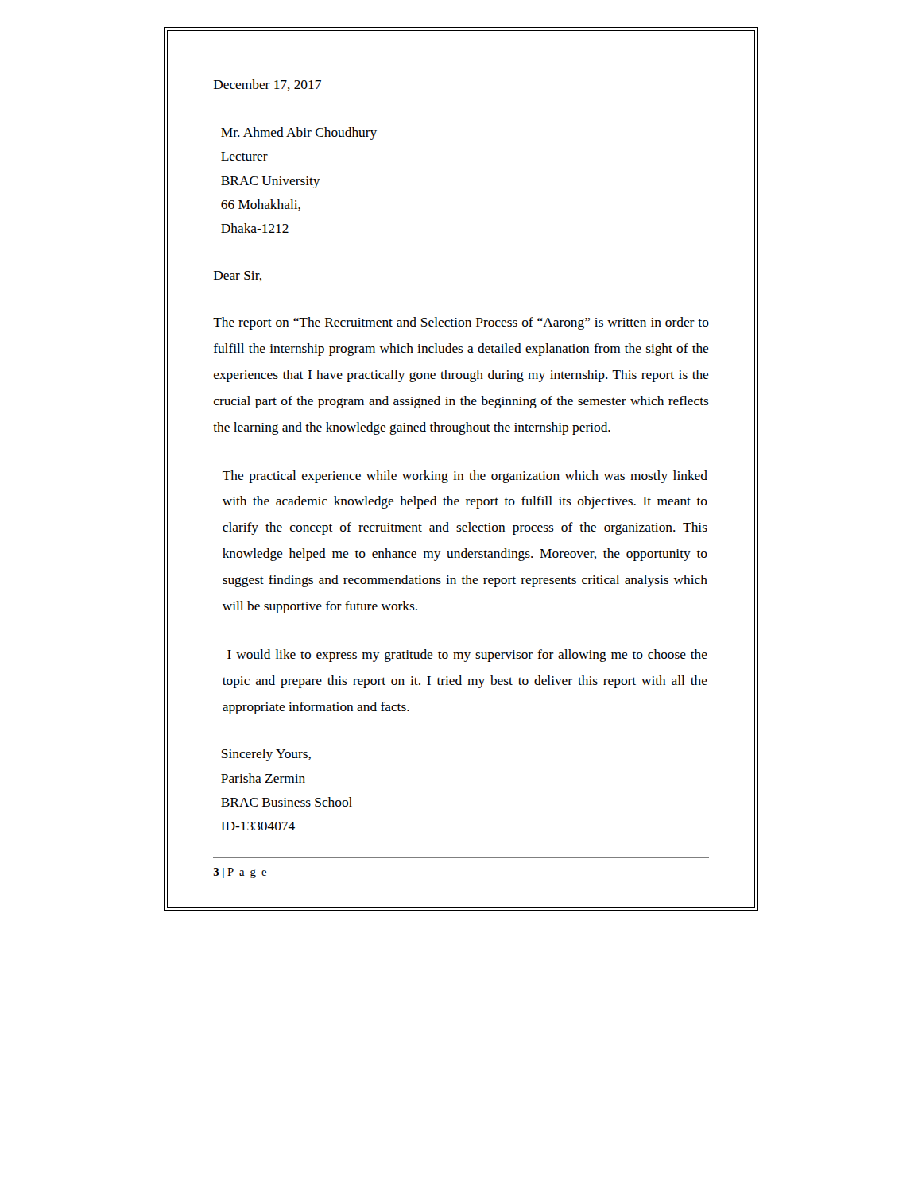December 17, 2017
Mr. Ahmed Abir Choudhury
Lecturer
BRAC University
66 Mohakhali,
Dhaka-1212
Dear Sir,
The report on “The Recruitment and Selection Process of “Aarong” is written in order to fulfill the internship program which includes a detailed explanation from the sight of the experiences that I have practically gone through during my internship. This report is the crucial part of the program and assigned in the beginning of the semester which reflects the learning and the knowledge gained throughout the internship period.
The practical experience while working in the organization which was mostly linked with the academic knowledge helped the report to fulfill its objectives. It meant to clarify the concept of recruitment and selection process of the organization. This knowledge helped me to enhance my understandings. Moreover, the opportunity to suggest findings and recommendations in the report represents critical analysis which will be supportive for future works.
I would like to express my gratitude to my supervisor for allowing me to choose the topic and prepare this report on it. I tried my best to deliver this report with all the appropriate information and facts.
Sincerely Yours,
Parisha Zermin
BRAC Business School
ID-13304074
3 | P a g e